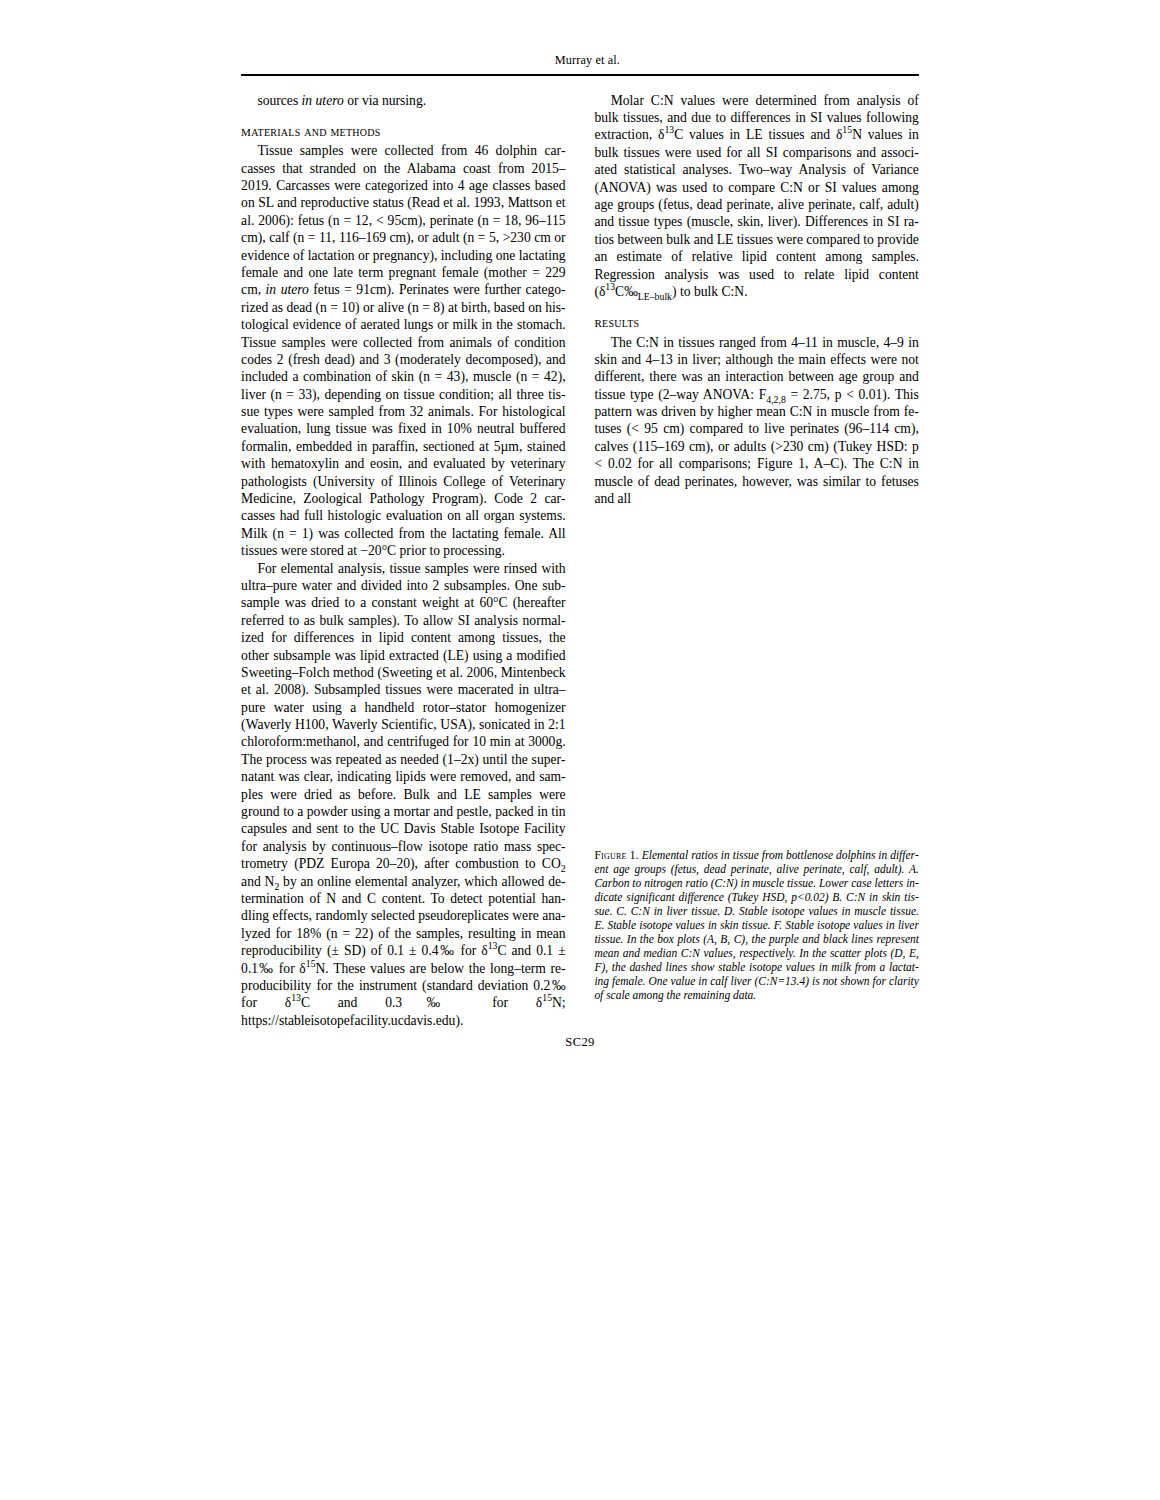Murray et al.
sources in utero or via nursing.
Materials and Methods
Tissue samples were collected from 46 dolphin carcasses that stranded on the Alabama coast from 2015–2019. Carcasses were categorized into 4 age classes based on SL and reproductive status (Read et al. 1993, Mattson et al. 2006): fetus (n = 12, < 95cm), perinate (n = 18, 96–115 cm), calf (n = 11, 116–169 cm), or adult (n = 5, >230 cm or evidence of lactation or pregnancy), including one lactating female and one late term pregnant female (mother = 229 cm, in utero fetus = 91cm). Perinates were further categorized as dead (n = 10) or alive (n = 8) at birth, based on histological evidence of aerated lungs or milk in the stomach. Tissue samples were collected from animals of condition codes 2 (fresh dead) and 3 (moderately decomposed), and included a combination of skin (n = 43), muscle (n = 42), liver (n = 33), depending on tissue condition; all three tissue types were sampled from 32 animals. For histological evaluation, lung tissue was fixed in 10% neutral buffered formalin, embedded in paraffin, sectioned at 5µm, stained with hematoxylin and eosin, and evaluated by veterinary pathologists (University of Illinois College of Veterinary Medicine, Zoological Pathology Program). Code 2 carcasses had full histologic evaluation on all organ systems. Milk (n = 1) was collected from the lactating female. All tissues were stored at −20°C prior to processing.
For elemental analysis, tissue samples were rinsed with ultra–pure water and divided into 2 subsamples. One subsample was dried to a constant weight at 60°C (hereafter referred to as bulk samples). To allow SI analysis normalized for differences in lipid content among tissues, the other subsample was lipid extracted (LE) using a modified Sweeting–Folch method (Sweeting et al. 2006, Mintenbeck et al. 2008). Subsampled tissues were macerated in ultra–pure water using a handheld rotor–stator homogenizer (Waverly H100, Waverly Scientific, USA), sonicated in 2:1 chloroform:methanol, and centrifuged for 10 min at 3000g. The process was repeated as needed (1–2x) until the supernatant was clear, indicating lipids were removed, and samples were dried as before. Bulk and LE samples were ground to a powder using a mortar and pestle, packed in tin capsules and sent to the UC Davis Stable Isotope Facility for analysis by continuous–flow isotope ratio mass spectrometry (PDZ Europa 20–20), after combustion to CO2 and N2 by an online elemental analyzer, which allowed determination of N and C content. To detect potential handling effects, randomly selected pseudoreplicates were analyzed for 18% (n = 22) of the samples, resulting in mean reproducibility (± SD) of 0.1 ± 0.4‰ for δ13C and 0.1 ± 0.1‰ for δ15N. These values are below the long–term reproducibility for the instrument (standard deviation 0.2‰ for δ13C and 0.3‰ for δ15N; https://stableisotopefacility.ucdavis.edu).
Molar C:N values were determined from analysis of bulk tissues, and due to differences in SI values following extraction, δ13C values in LE tissues and δ15N values in bulk tissues were used for all SI comparisons and associated statistical analyses. Two–way Analysis of Variance (ANOVA) was used to compare C:N or SI values among age groups (fetus, dead perinate, alive perinate, calf, adult) and tissue types (muscle, skin, liver). Differences in SI ratios between bulk and LE tissues were compared to provide an estimate of relative lipid content among samples. Regression analysis was used to relate lipid content (δ13C‰LE–bulk) to bulk C:N.
Results
The C:N in tissues ranged from 4–11 in muscle, 4–9 in skin and 4–13 in liver; although the main effects were not different, there was an interaction between age group and tissue type (2–way ANOVA: F4,2,8 = 2.75, p < 0.01). This pattern was driven by higher mean C:N in muscle from fetuses (< 95 cm) compared to live perinates (96–114 cm), calves (115–169 cm), or adults (>230 cm) (Tukey HSD: p < 0.02 for all comparisons; Figure 1, A–C). The C:N in muscle of dead perinates, however, was similar to fetuses and all
Figure 1. Elemental ratios in tissue from bottlenose dolphins in different age groups (fetus, dead perinate, alive perinate, calf, adult). A. Carbon to nitrogen ratio (C:N) in muscle tissue. Lower case letters indicate significant difference (Tukey HSD, p<0.02) B. C:N in skin tissue. C. C:N in liver tissue. D. Stable isotope values in muscle tissue. E. Stable isotope values in skin tissue. F. Stable isotope values in liver tissue. In the box plots (A, B, C), the purple and black lines represent mean and median C:N values, respectively. In the scatter plots (D, E, F), the dashed lines show stable isotope values in milk from a lactating female. One value in calf liver (C:N=13.4) is not shown for clarity of scale among the remaining data.
SC29